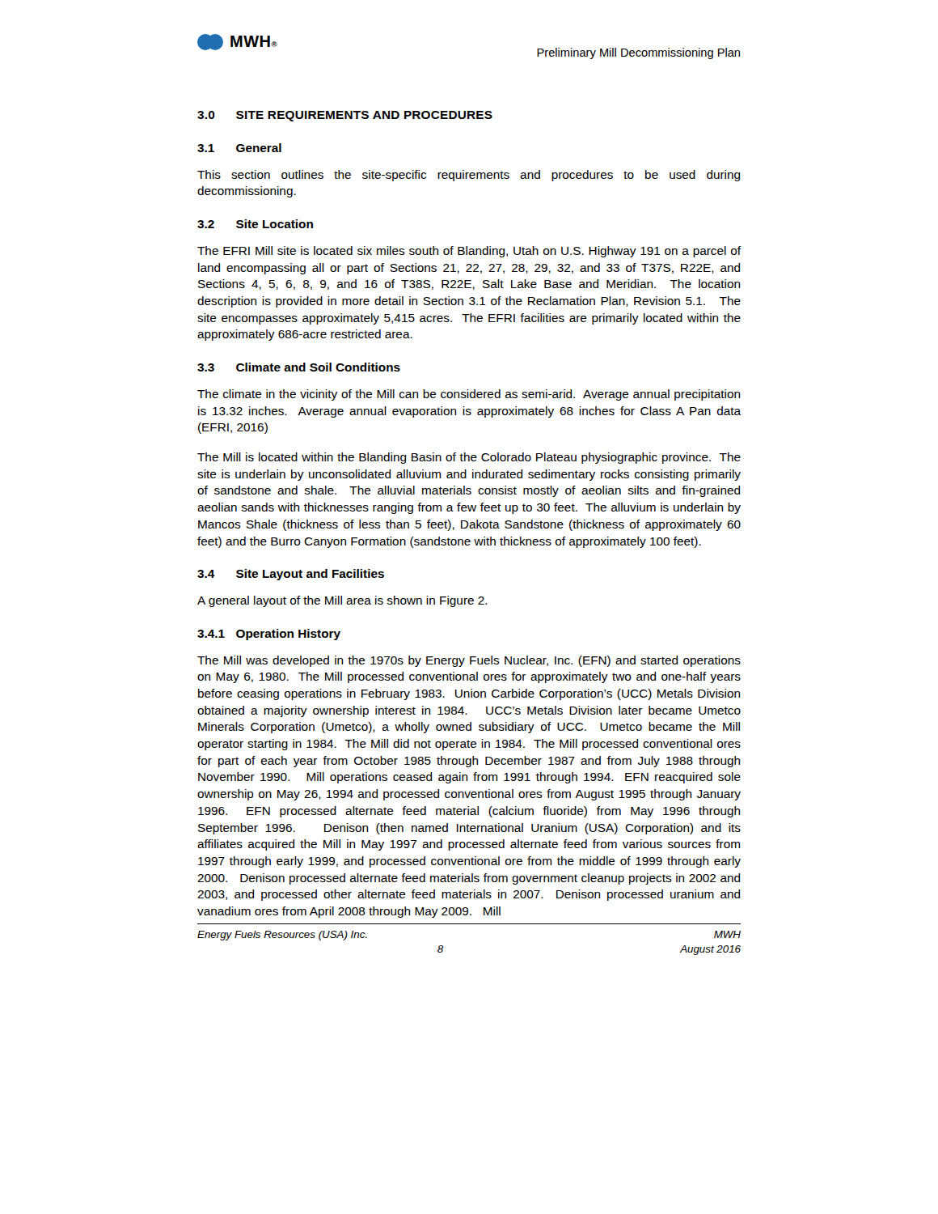MWH®
Preliminary Mill Decommissioning Plan
3.0 SITE REQUIREMENTS AND PROCEDURES
3.1 General
This section outlines the site-specific requirements and procedures to be used during decommissioning.
3.2 Site Location
The EFRI Mill site is located six miles south of Blanding, Utah on U.S. Highway 191 on a parcel of land encompassing all or part of Sections 21, 22, 27, 28, 29, 32, and 33 of T37S, R22E, and Sections 4, 5, 6, 8, 9, and 16 of T38S, R22E, Salt Lake Base and Meridian. The location description is provided in more detail in Section 3.1 of the Reclamation Plan, Revision 5.1. The site encompasses approximately 5,415 acres. The EFRI facilities are primarily located within the approximately 686-acre restricted area.
3.3 Climate and Soil Conditions
The climate in the vicinity of the Mill can be considered as semi-arid. Average annual precipitation is 13.32 inches. Average annual evaporation is approximately 68 inches for Class A Pan data (EFRI, 2016)
The Mill is located within the Blanding Basin of the Colorado Plateau physiographic province. The site is underlain by unconsolidated alluvium and indurated sedimentary rocks consisting primarily of sandstone and shale. The alluvial materials consist mostly of aeolian silts and fin-grained aeolian sands with thicknesses ranging from a few feet up to 30 feet. The alluvium is underlain by Mancos Shale (thickness of less than 5 feet), Dakota Sandstone (thickness of approximately 60 feet) and the Burro Canyon Formation (sandstone with thickness of approximately 100 feet).
3.4 Site Layout and Facilities
A general layout of the Mill area is shown in Figure 2.
3.4.1 Operation History
The Mill was developed in the 1970s by Energy Fuels Nuclear, Inc. (EFN) and started operations on May 6, 1980. The Mill processed conventional ores for approximately two and one-half years before ceasing operations in February 1983. Union Carbide Corporation’s (UCC) Metals Division obtained a majority ownership interest in 1984. UCC’s Metals Division later became Umetco Minerals Corporation (Umetco), a wholly owned subsidiary of UCC. Umetco became the Mill operator starting in 1984. The Mill did not operate in 1984. The Mill processed conventional ores for part of each year from October 1985 through December 1987 and from July 1988 through November 1990. Mill operations ceased again from 1991 through 1994. EFN reacquired sole ownership on May 26, 1994 and processed conventional ores from August 1995 through January 1996. EFN processed alternate feed material (calcium fluoride) from May 1996 through September 1996. Denison (then named International Uranium (USA) Corporation) and its affiliates acquired the Mill in May 1997 and processed alternate feed from various sources from 1997 through early 1999, and processed conventional ore from the middle of 1999 through early 2000. Denison processed alternate feed materials from government cleanup projects in 2002 and 2003, and processed other alternate feed materials in 2007. Denison processed uranium and vanadium ores from April 2008 through May 2009. Mill
Energy Fuels Resources (USA) Inc. MWH
8 August 2016